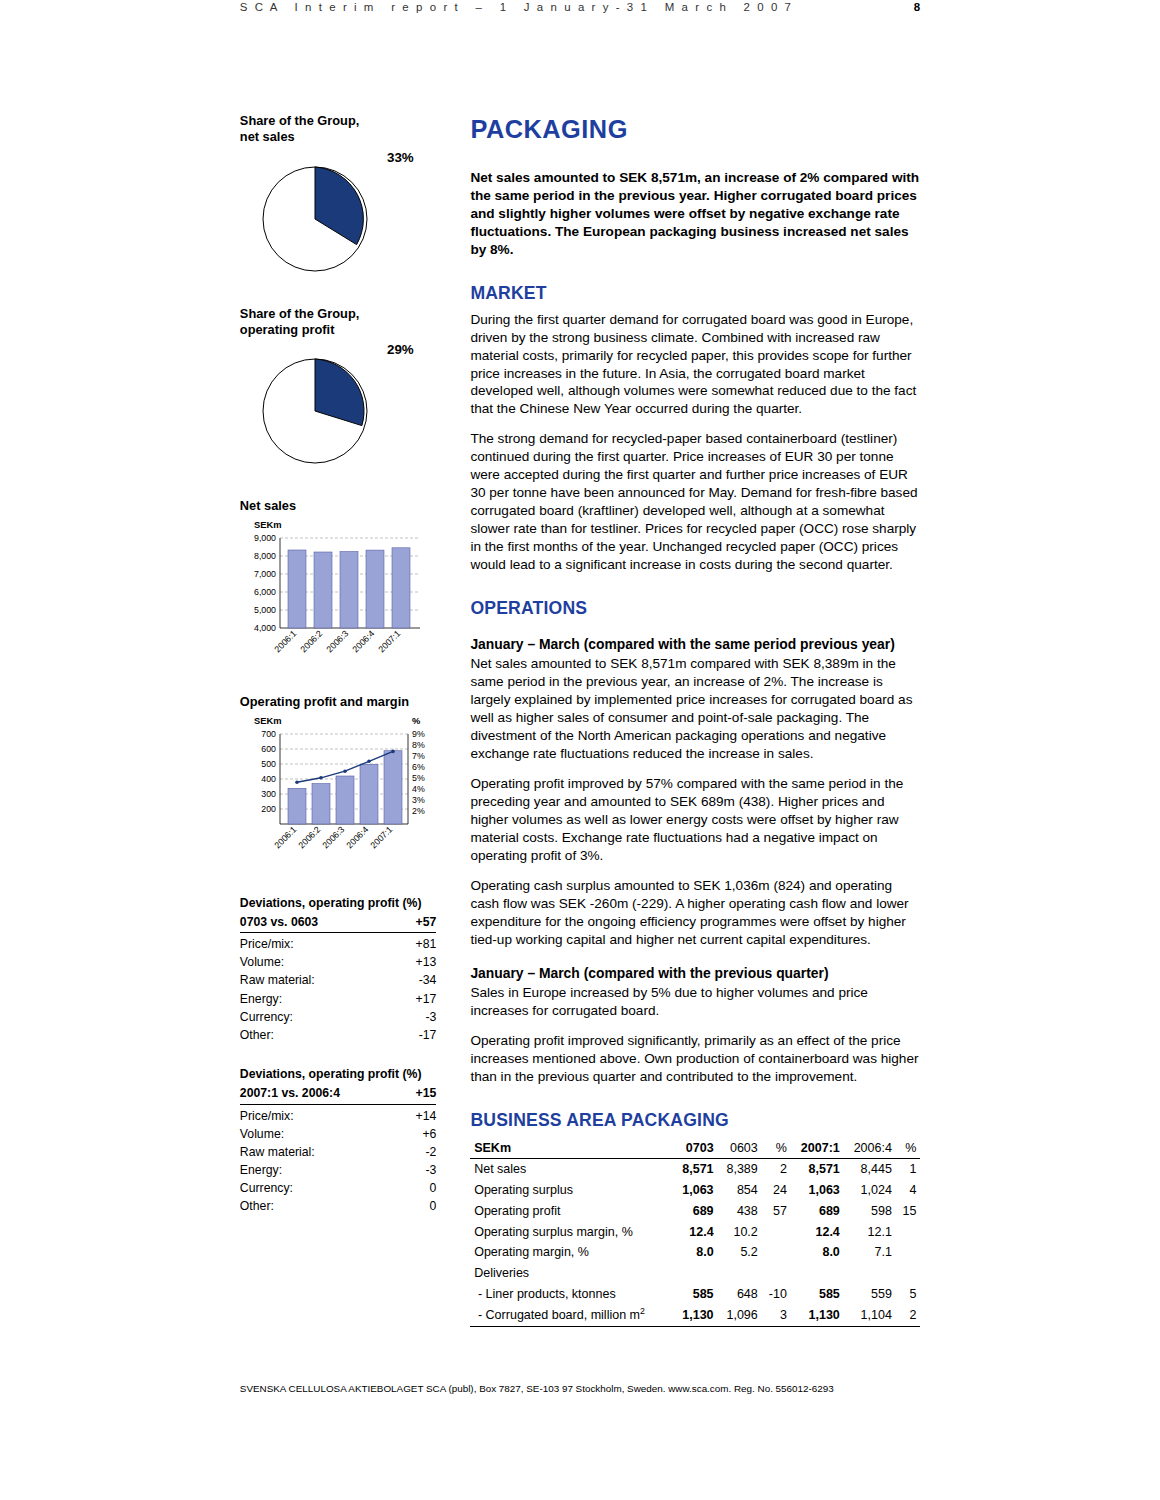S C A I n t e r i m r e p o r t – 1 J a n u a r y - 3 1 M a r c h 2 0 0 7
8
Share of the Group,
net sales
33%
Share of the Group,
operating profit
29%
Net sales
SEKm 9,000 8,000 7,000 6,000 5,000 4,000 2006:1 2006:2 2006:3 2006:4 2007:1
Operating profit and margin
SEKm % 700 600 500 400 300 200 9% 8% 7% 6% 5% 4% 3% 2% 2006:1 2006:2 2006:3 2006:4 2007:1
Deviations, operating profit (%)
| 0703 vs. 0603 | +57 |
| --- | --- |
| Price/mix: | +81 |
| Volume: | +13 |
| Raw material: | -34 |
| Energy: | +17 |
| Currency: | -3 |
| Other: | -17 |
Deviations, operating profit (%)
| 2007:1 vs. 2006:4 | +15 |
| --- | --- |
| Price/mix: | +14 |
| Volume: | +6 |
| Raw material: | -2 |
| Energy: | -3 |
| Currency: | 0 |
| Other: | 0 |
PACKAGING
Net sales amounted to SEK 8,571m, an increase of 2% compared with the same period in the previous year. Higher corrugated board prices and slightly higher volumes were offset by negative exchange rate fluctuations. The European packaging business increased net sales by 8%.
MARKET
During the first quarter demand for corrugated board was good in Europe, driven by the strong business climate. Combined with increased raw material costs, primarily for recycled paper, this provides scope for further price increases in the future. In Asia, the corrugated board market developed well, although volumes were somewhat reduced due to the fact that the Chinese New Year occurred during the quarter.
The strong demand for recycled-paper based containerboard (testliner) continued during the first quarter. Price increases of EUR 30 per tonne were accepted during the first quarter and further price increases of EUR 30 per tonne have been announced for May. Demand for fresh-fibre based corrugated board (kraftliner) developed well, although at a somewhat slower rate than for testliner. Prices for recycled paper (OCC) rose sharply in the first months of the year. Unchanged recycled paper (OCC) prices would lead to a significant increase in costs during the second quarter.
OPERATIONS
January – March (compared with the same period previous year)
Net sales amounted to SEK 8,571m compared with SEK 8,389m in the same period in the previous year, an increase of 2%. The increase is largely explained by implemented price increases for corrugated board as well as higher sales of consumer and point-of-sale packaging. The divestment of the North American packaging operations and negative exchange rate fluctuations reduced the increase in sales.
Operating profit improved by 57% compared with the same period in the preceding year and amounted to SEK 689m (438). Higher prices and higher volumes as well as lower energy costs were offset by higher raw material costs. Exchange rate fluctuations had a negative impact on operating profit of 3%.
Operating cash surplus amounted to SEK 1,036m (824) and operating cash flow was SEK -260m (-229). A higher operating cash flow and lower expenditure for the ongoing efficiency programmes were offset by higher tied-up working capital and higher net current capital expenditures.
January – March (compared with the previous quarter)
Sales in Europe increased by 5% due to higher volumes and price increases for corrugated board.
Operating profit improved significantly, primarily as an effect of the price increases mentioned above. Own production of containerboard was higher than in the previous quarter and contributed to the improvement.
BUSINESS AREA PACKAGING
| SEKm | 0703 | 0603 | % | 2007:1 | 2006:4 | % |
| --- | --- | --- | --- | --- | --- | --- |
| Net sales | 8,571 | 8,389 | 2 | 8,571 | 8,445 | 1 |
| Operating surplus | 1,063 | 854 | 24 | 1,063 | 1,024 | 4 |
| Operating profit | 689 | 438 | 57 | 689 | 598 | 15 |
| Operating surplus margin, % | 12.4 | 10.2 | | 12.4 | 12.1 | |
| Operating margin, % | 8.0 | 5.2 | | 8.0 | 7.1 | |
| Deliveries | | | | | | |
| - Liner products, ktonnes | 585 | 648 | -10 | 585 | 559 | 5 |
| - Corrugated board, million m 2 | 1,130 | 1,096 | 3 | 1,130 | 1,104 | 2 |
SVENSKA CELLULOSA AKTIEBOLAGET SCA (publ), Box 7827, SE-103 97 Stockholm, Sweden. www.sca.com. Reg. No. 556012-6293